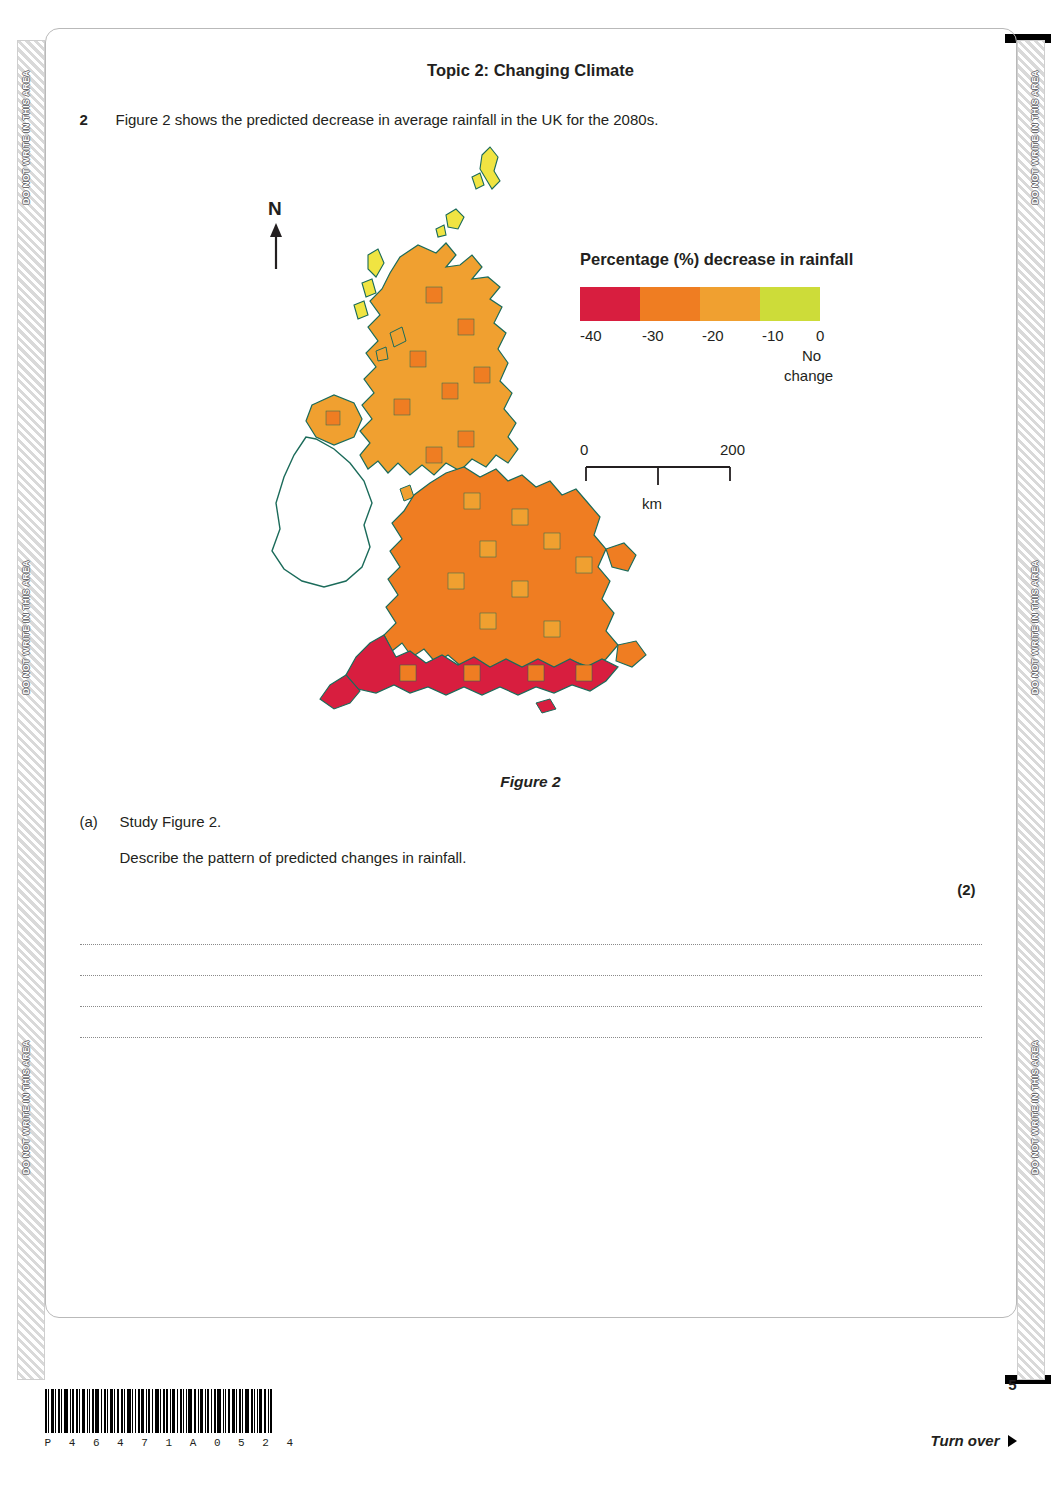DO NOT WRITE IN THIS AREA
DO NOT WRITE IN THIS AREA
DO NOT WRITE IN THIS AREA
DO NOT WRITE IN THIS AREA
DO NOT WRITE IN THIS AREA
DO NOT WRITE IN THIS AREA
Topic 2: Changing Climate
2
Figure 2 shows the predicted decrease in average rainfall in the UK for the 2080s.
N Percentage (%) decrease in rainfall -40 -30 -20 -10 0 No change 0 200 km
Figure 2
(a)
Study Figure 2.
Describe the pattern of predicted changes in rainfall.
(2)
5
P 4 6 4 7 1 A 0 5 2 4
Turn over